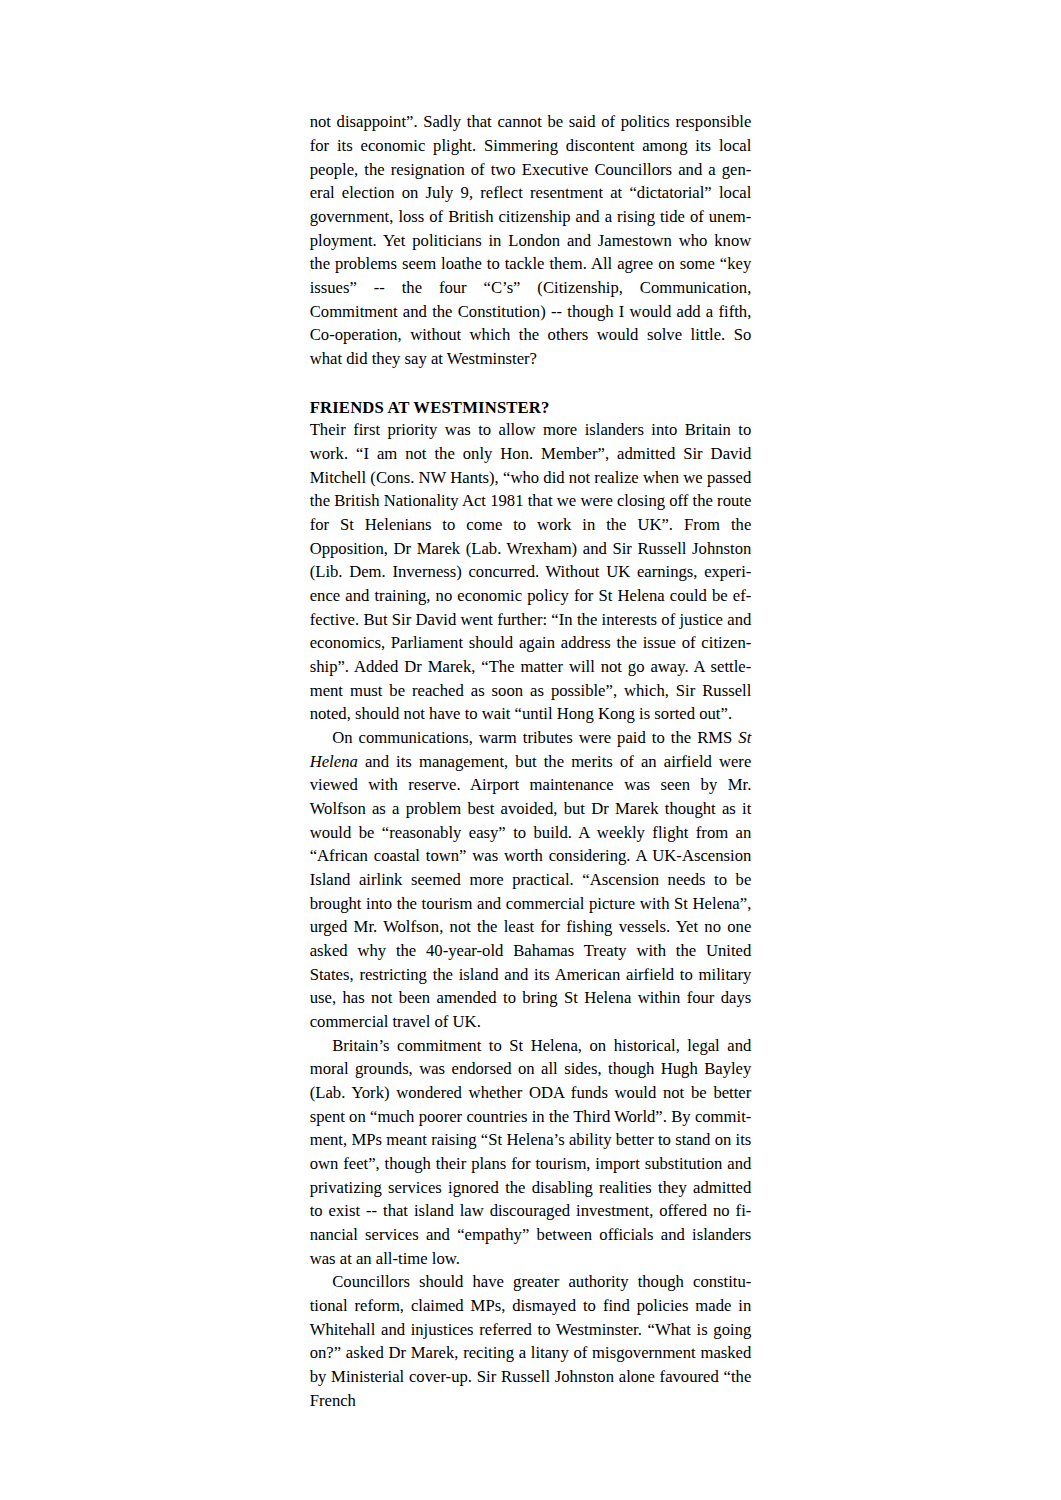not disappoint”. Sadly that cannot be said of politics responsible for its economic plight. Simmering discontent among its local people, the resignation of two Executive Councillors and a general election on July 9, reflect resentment at “dictatorial” local government, loss of British citizenship and a rising tide of unemployment. Yet politicians in London and Jamestown who know the problems seem loathe to tackle them. All agree on some “key issues” -- the four “C’s” (Citizenship, Communication, Commitment and the Constitution) -- though I would add a fifth, Co-operation, without which the others would solve little. So what did they say at Westminster?
Friends at Westminster?
Their first priority was to allow more islanders into Britain to work. “I am not the only Hon. Member”, admitted Sir David Mitchell (Cons. NW Hants), “who did not realize when we passed the British Nationality Act 1981 that we were closing off the route for St Helenians to come to work in the UK”. From the Opposition, Dr Marek (Lab. Wrexham) and Sir Russell Johnston (Lib. Dem. Inverness) concurred. Without UK earnings, experience and training, no economic policy for St Helena could be effective. But Sir David went further: “In the interests of justice and economics, Parliament should again address the issue of citizenship”. Added Dr Marek, “The matter will not go away. A settlement must be reached as soon as possible”, which, Sir Russell noted, should not have to wait “until Hong Kong is sorted out”.
On communications, warm tributes were paid to the RMS St Helena and its management, but the merits of an airfield were viewed with reserve. Airport maintenance was seen by Mr. Wolfson as a problem best avoided, but Dr Marek thought as it would be “reasonably easy” to build. A weekly flight from an “African coastal town” was worth considering. A UK-Ascension Island airlink seemed more practical. “Ascension needs to be brought into the tourism and commercial picture with St Helena”, urged Mr. Wolfson, not the least for fishing vessels. Yet no one asked why the 40-year-old Bahamas Treaty with the United States, restricting the island and its American airfield to military use, has not been amended to bring St Helena within four days commercial travel of UK.
Britain’s commitment to St Helena, on historical, legal and moral grounds, was endorsed on all sides, though Hugh Bayley (Lab. York) wondered whether ODA funds would not be better spent on “much poorer countries in the Third World”. By commitment, MPs meant raising “St Helena’s ability better to stand on its own feet”, though their plans for tourism, import substitution and privatizing services ignored the disabling realities they admitted to exist -- that island law discouraged investment, offered no financial services and “empathy” between officials and islanders was at an all-time low.
Councillors should have greater authority though constitutional reform, claimed MPs, dismayed to find policies made in Whitehall and injustices referred to Westminster. “What is going on?” asked Dr Marek, reciting a litany of misgovernment masked by Ministerial cover-up. Sir Russell Johnston alone favoured “the French